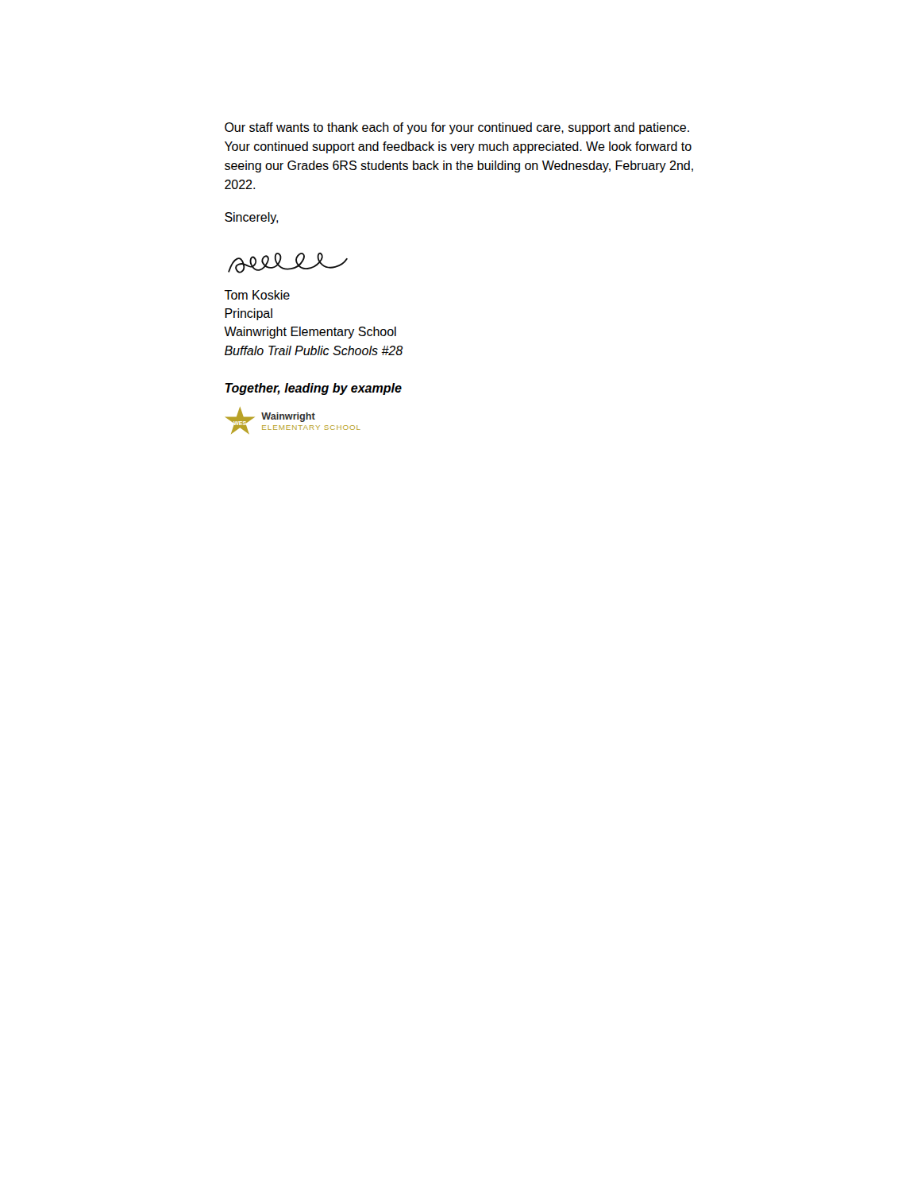Our staff wants to thank each of you for your continued care, support and patience. Your continued support and feedback is very much appreciated. We look forward to seeing our Grades 6RS students back in the building on Wednesday, February 2nd, 2022.
Sincerely,
Tom Koskie
Principal
Wainwright Elementary School
Buffalo Trail Public Schools #28
Together, leading by example